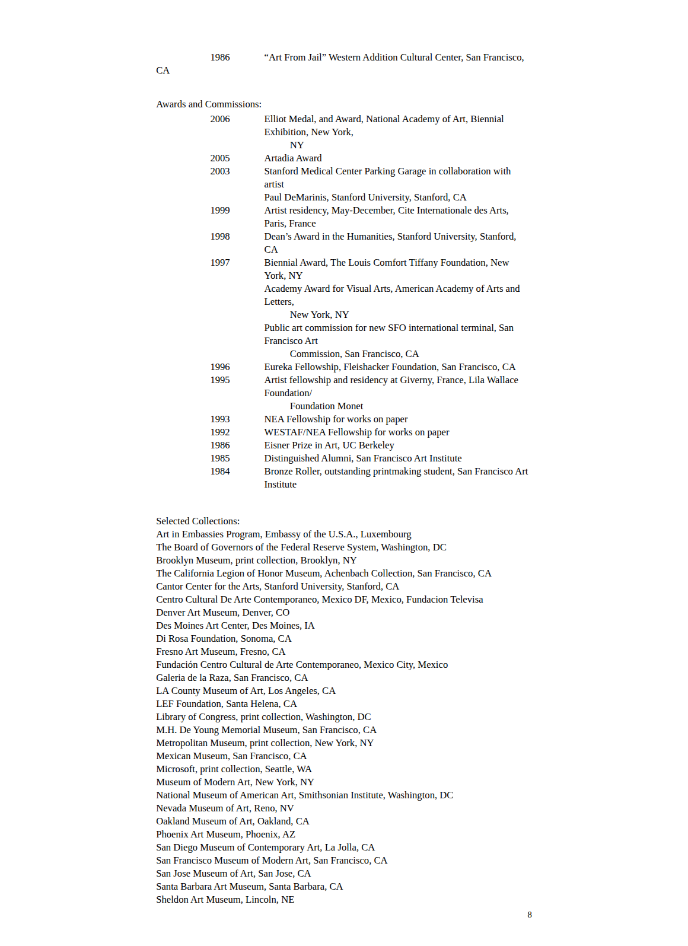1986“Art From Jail” Western Addition Cultural Center, San Francisco, CA
Awards and Commissions:
2006
Elliot Medal, and Award, National Academy of Art, Biennial Exhibition, New York,
NY
2005
Artadia Award
2003
Stanford Medical Center Parking Garage in collaboration with artist
Paul DeMarinis, Stanford University, Stanford, CA
1999
Artist residency, May-December, Cite Internationale des Arts, Paris, France
1998
Dean’s Award in the Humanities, Stanford University, Stanford, CA
1997
Biennial Award, The Louis Comfort Tiffany Foundation, New York, NY
Academy Award for Visual Arts, American Academy of Arts and Letters,
New York, NY
Public art commission for new SFO international terminal, San Francisco Art
Commission, San Francisco, CA
1996
Eureka Fellowship, Fleishacker Foundation, San Francisco, CA
1995
Artist fellowship and residency at Giverny, France, Lila Wallace Foundation/
Foundation Monet
1993
NEA Fellowship for works on paper
1992
WESTAF/NEA Fellowship for works on paper
1986
Eisner Prize in Art, UC Berkeley
1985
Distinguished Alumni, San Francisco Art Institute
1984
Bronze Roller, outstanding printmaking student, San Francisco Art Institute
Selected Collections:
Art in Embassies Program, Embassy of the U.S.A., Luxembourg
The Board of Governors of the Federal Reserve System, Washington, DC
Brooklyn Museum, print collection, Brooklyn, NY
The California Legion of Honor Museum, Achenbach Collection, San Francisco, CA
Cantor Center for the Arts, Stanford University, Stanford, CA
Centro Cultural De Arte Contemporaneo, Mexico DF, Mexico, Fundacion Televisa
Denver Art Museum, Denver, CO
Des Moines Art Center, Des Moines, IA
Di Rosa Foundation, Sonoma, CA
Fresno Art Museum, Fresno, CA
Fundación Centro Cultural de Arte Contemporaneo, Mexico City, Mexico
Galeria de la Raza, San Francisco, CA
LA County Museum of Art, Los Angeles, CA
LEF Foundation, Santa Helena, CA
Library of Congress, print collection, Washington, DC
M.H. De Young Memorial Museum, San Francisco, CA
Metropolitan Museum, print collection, New York, NY
Mexican Museum, San Francisco, CA
Microsoft, print collection, Seattle, WA
Museum of Modern Art, New York, NY
National Museum of American Art, Smithsonian Institute, Washington, DC
Nevada Museum of Art, Reno, NV
Oakland Museum of Art, Oakland, CA
Phoenix Art Museum, Phoenix, AZ
San Diego Museum of Contemporary Art, La Jolla, CA
San Francisco Museum of Modern Art, San Francisco, CA
San Jose Museum of Art, San Jose, CA
Santa Barbara Art Museum, Santa Barbara, CA
Sheldon Art Museum, Lincoln, NE
8